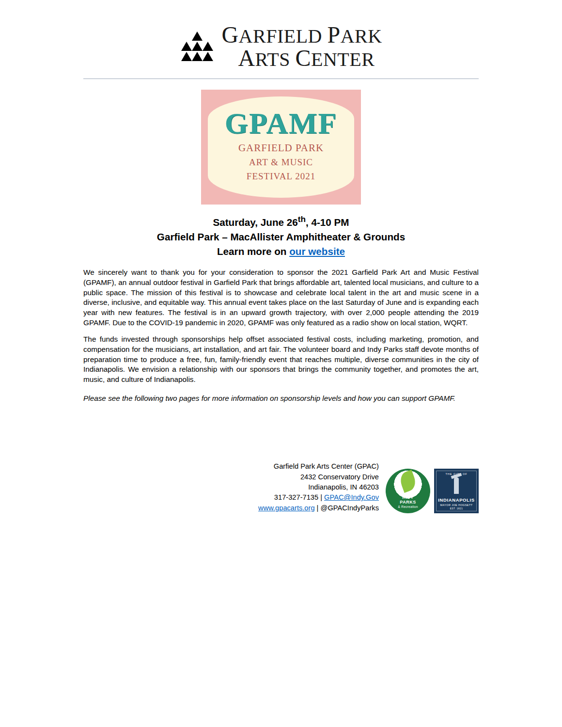GARFIELD PARK ARTS CENTER
GPAMF
GARFIELD PARK
ART & MUSIC
FESTIVAL 2021
Saturday, June 26th, 4-10 PM
Garfield Park – MacAllister Amphitheater & Grounds
Learn more on our website
We sincerely want to thank you for your consideration to sponsor the 2021 Garfield Park Art and Music Festival (GPAMF), an annual outdoor festival in Garfield Park that brings affordable art, talented local musicians, and culture to a public space. The mission of this festival is to showcase and celebrate local talent in the art and music scene in a diverse, inclusive, and equitable way. This annual event takes place on the last Saturday of June and is expanding each year with new features. The festival is in an upward growth trajectory, with over 2,000 people attending the 2019 GPAMF. Due to the COVID-19 pandemic in 2020, GPAMF was only featured as a radio show on local station, WQRT.
The funds invested through sponsorships help offset associated festival costs, including marketing, promotion, and compensation for the musicians, art installation, and art fair. The volunteer board and Indy Parks staff devote months of preparation time to produce a free, fun, family-friendly event that reaches multiple, diverse communities in the city of Indianapolis. We envision a relationship with our sponsors that brings the community together, and promotes the art, music, and culture of Indianapolis.
Please see the following two pages for more information on sponsorship levels and how you can support GPAMF.
Garfield Park Arts Center (GPAC)
2432 Conservatory Drive
Indianapolis, IN 46203
317-327-7135 | GPAC@Indy.Gov
www.gpacarts.org | @GPACIndyParks
INDY
PARKS& Recreation
THE CITY OF
INDIANAPOLIS
MAYOR JOE HOGSETT
EST. 1821